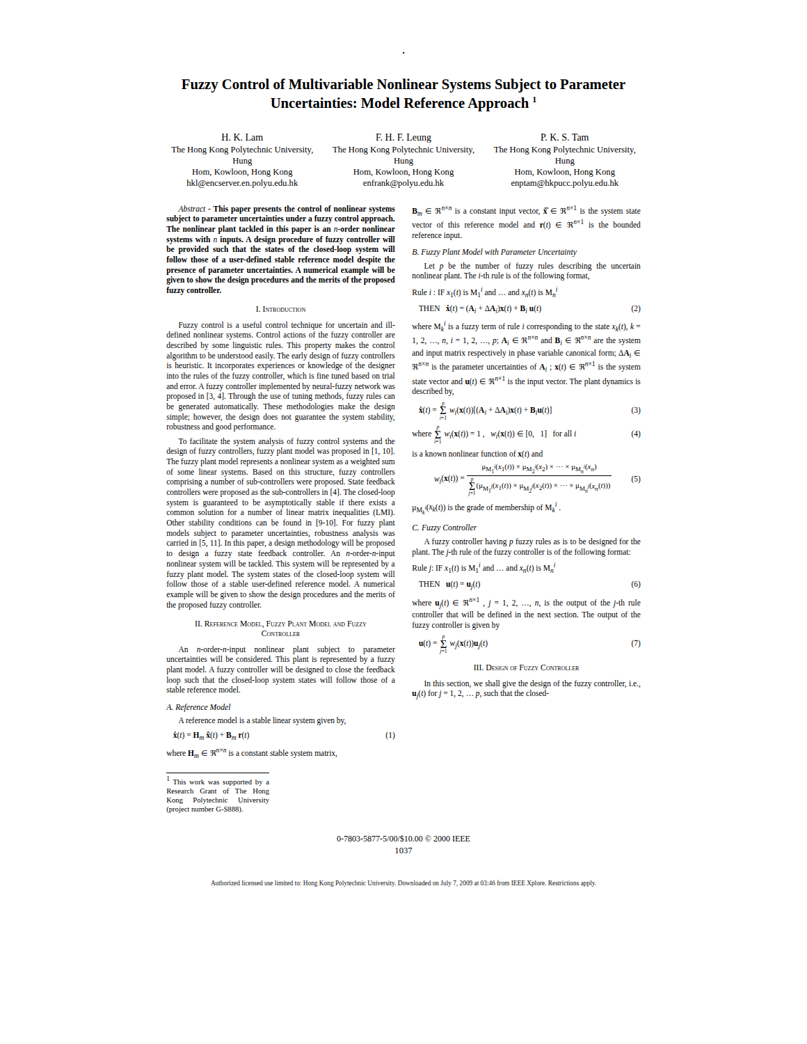.
Fuzzy Control of Multivariable Nonlinear Systems Subject to Parameter
Uncertainties: Model Reference Approach 1
H. K. Lam
The Hong Kong Polytechnic University, Hung
Hom, Kowloon, Hong Kong
hkl@encserver.en.polyu.edu.hk
F. H. F. Leung
The Hong Kong Polytechnic University, Hung
Hom, Kowloon, Hong Kong
enfrank@polyu.edu.hk
P. K. S. Tam
The Hong Kong Polytechnic University, Hung
Hom, Kowloon, Hong Kong
enptam@hkpucc.polyu.edu.hk
Abstract - This paper presents the control of nonlinear systems subject to parameter uncertainties under a fuzzy control approach. The nonlinear plant tackled in this paper is an n-order nonlinear systems with n inputs. A design procedure of fuzzy controller will be provided such that the states of the closed-loop system will follow those of a user-defined stable reference model despite the presence of parameter uncertainties. A numerical example will be given to show the design procedures and the merits of the proposed fuzzy controller.
I. Introduction
Fuzzy control is a useful control technique for uncertain and ill-defined nonlinear systems. Control actions of the fuzzy controller are described by some linguistic rules. This property makes the control algorithm to be understood easily. The early design of fuzzy controllers is heuristic. It incorporates experiences or knowledge of the designer into the rules of the fuzzy controller, which is fine tuned based on trial and error. A fuzzy controller implemented by neural-fuzzy network was proposed in [3, 4]. Through the use of tuning methods, fuzzy rules can be generated automatically. These methodologies make the design simple; however, the design does not guarantee the system stability, robustness and good performance.
To facilitate the system analysis of fuzzy control systems and the design of fuzzy controllers, fuzzy plant model was proposed in [1, 10]. The fuzzy plant model represents a nonlinear system as a weighted sum of some linear systems. Based on this structure, fuzzy controllers comprising a number of sub-controllers were proposed. State feedback controllers were proposed as the sub-controllers in [4]. The closed-loop system is guaranteed to be asymptotically stable if there exists a common solution for a number of linear matrix inequalities (LMI). Other stability conditions can be found in [9-10]. For fuzzy plant models subject to parameter uncertainties, robustness analysis was carried in [5, 11]. In this paper, a design methodology will be proposed to design a fuzzy state feedback controller. An n-order-n-input nonlinear system will be tackled. This system will be represented by a fuzzy plant model. The system states of the closed-loop system will follow those of a stable user-defined reference model. A numerical example will be given to show the design procedures and the merits of the proposed fuzzy controller.
II. Reference Model, Fuzzy Plant Model and Fuzzy
Controller
An n-order-n-input nonlinear plant subject to parameter uncertainties will be considered. This plant is represented by a fuzzy plant model. A fuzzy controller will be designed to close the feedback loop such that the closed-loop system states will follow those of a stable reference model.
A. Reference Model
A reference model is a stable linear system given by,
ẋ(t) = Hm x̂(t) + Bm r(t)
(1)
where Hm ∈ ℜn×n is a constant stable system matrix,
1 This work was supported by a Research Grant of The Hong Kong Polytechnic University (project number G-S888).
Bm ∈ ℜn×n is a constant input vector, ẋ̂ ∈ ℜn×1 is the system state vector of this reference model and r(t) ∈ ℜn×1 is the bounded reference input.
B. Fuzzy Plant Model with Parameter Uncertainty
Let p be the number of fuzzy rules describing the uncertain nonlinear plant. The i-th rule is of the following format,
Rule i : IF x1(t) is M1i and … and xn(t) is Mni
THEN ẋ(t) = (Ai + ΔAi)x(t) + Bi u(t)
(2)
where Mki is a fuzzy term of rule i corresponding to the state xk(t), k = 1, 2, …, n, i = 1, 2, …, p; Ai ∈ ℜn×n and Bi ∈ ℜn×n are the system and input matrix respectively in phase variable canonical form; ΔAi ∈ ℜn×n is the parameter uncertainties of Ai ; x(t) ∈ ℜn×1 is the system state vector and u(t) ∈ ℜn×1 is the input vector. The plant dynamics is described by,
ẋ(t) = pΣi=1 wi(x(t))[(Ai + ΔAi)x(t) + Biu(t)]
(3)
where pΣi=1 wi(x(t)) = 1 , wi(x(t)) ∈ [0, 1] for all i
(4)
is a known nonlinear function of x(t) and
wi(x(t)) = μM1i(x1(t)) × μM2i(x2) × ··· × μMni(xn) pΣj=1(μM1j(x1(t)) × μM2j(x2(t)) × ··· × μMnj(xn(t)))
(5)
μMki(xk(t)) is the grade of membership of Mki .
C. Fuzzy Controller
A fuzzy controller having p fuzzy rules as is to be designed for the plant. The j-th rule of the fuzzy controller is of the following format:
Rule j: IF x1(t) is M1i and … and xn(t) is Mni
THEN u(t) = uj(t)
(6)
where uj(t) ∈ ℜn×1 , j = 1, 2, …, n, is the output of the j-th rule controller that will be defined in the next section. The output of the fuzzy controller is given by
u(t) = pΣj=1 wj(x(t))uj(t)
(7)
III. Design of Fuzzy Controller
In this section, we shall give the design of the fuzzy controller, i.e., uj(t) for j = 1, 2, … p, such that the closed-
0-7803-5877-5/00/$10.00 © 2000 IEEE
1037
Authorized licensed use limited to: Hong Kong Polytechnic University. Downloaded on July 7, 2009 at 03:46 from IEEE Xplore. Restrictions apply.